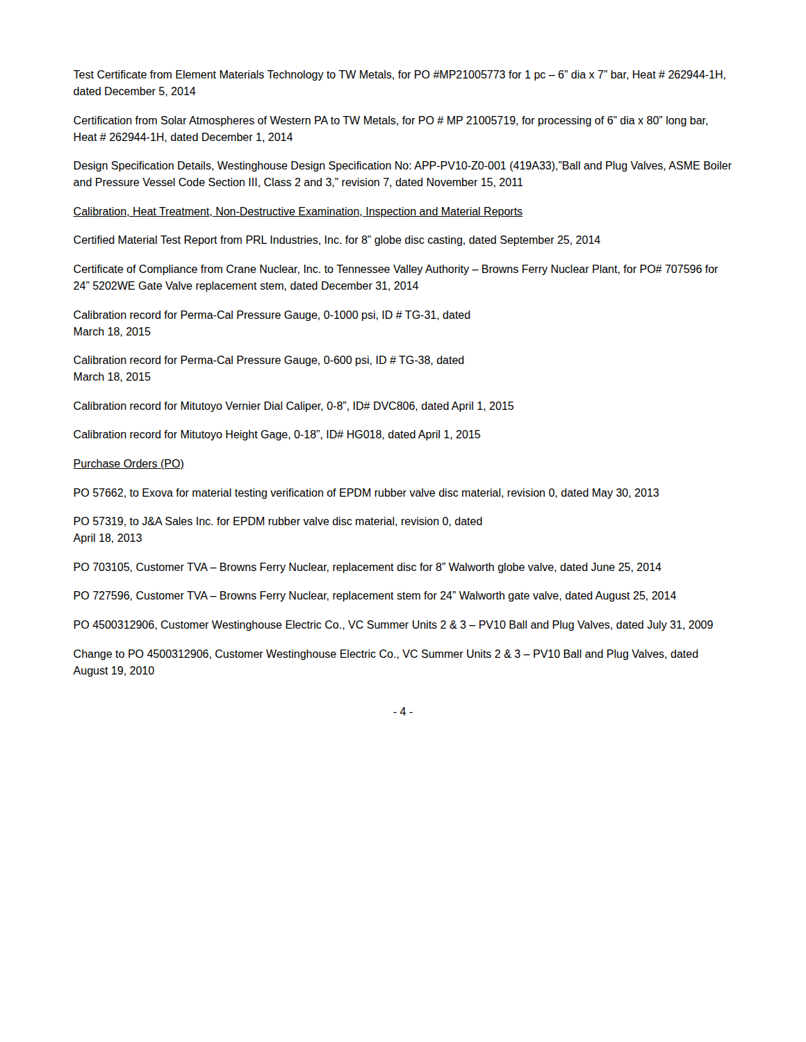Test Certificate from Element Materials Technology to TW Metals, for PO #MP21005773 for 1 pc – 6” dia x 7” bar, Heat # 262944-1H, dated December 5, 2014
Certification from Solar Atmospheres of Western PA to TW Metals, for PO # MP 21005719, for processing of 6” dia x 80” long bar, Heat # 262944-1H, dated December 1, 2014
Design Specification Details, Westinghouse Design Specification No: APP-PV10-Z0-001 (419A33),”Ball and Plug Valves, ASME Boiler and Pressure Vessel Code Section III, Class 2 and 3,” revision 7, dated November 15, 2011
Calibration, Heat Treatment, Non-Destructive Examination, Inspection and Material Reports
Certified Material Test Report from PRL Industries, Inc. for 8” globe disc casting, dated September 25, 2014
Certificate of Compliance from Crane Nuclear, Inc. to Tennessee Valley Authority – Browns Ferry Nuclear Plant, for PO# 707596 for 24” 5202WE Gate Valve replacement stem, dated December 31, 2014
Calibration record for Perma-Cal Pressure Gauge, 0-1000 psi, ID # TG-31, dated
March 18, 2015
Calibration record for Perma-Cal Pressure Gauge, 0-600 psi, ID # TG-38, dated
March 18, 2015
Calibration record for Mitutoyo Vernier Dial Caliper, 0-8”, ID# DVC806, dated April 1, 2015
Calibration record for Mitutoyo Height Gage, 0-18”, ID# HG018, dated April 1, 2015
Purchase Orders (PO)
PO 57662, to Exova for material testing verification of EPDM rubber valve disc material, revision 0, dated May 30, 2013
PO 57319, to J&A Sales Inc. for EPDM rubber valve disc material, revision 0, dated
April 18, 2013
PO 703105, Customer TVA – Browns Ferry Nuclear, replacement disc for 8” Walworth globe valve, dated June 25, 2014
PO 727596, Customer TVA – Browns Ferry Nuclear, replacement stem for 24” Walworth gate valve, dated August 25, 2014
PO 4500312906, Customer Westinghouse Electric Co., VC Summer Units 2 & 3 – PV10 Ball and Plug Valves, dated July 31, 2009
Change to PO 4500312906, Customer Westinghouse Electric Co., VC Summer Units 2 & 3 – PV10 Ball and Plug Valves, dated August 19, 2010
- 4 -